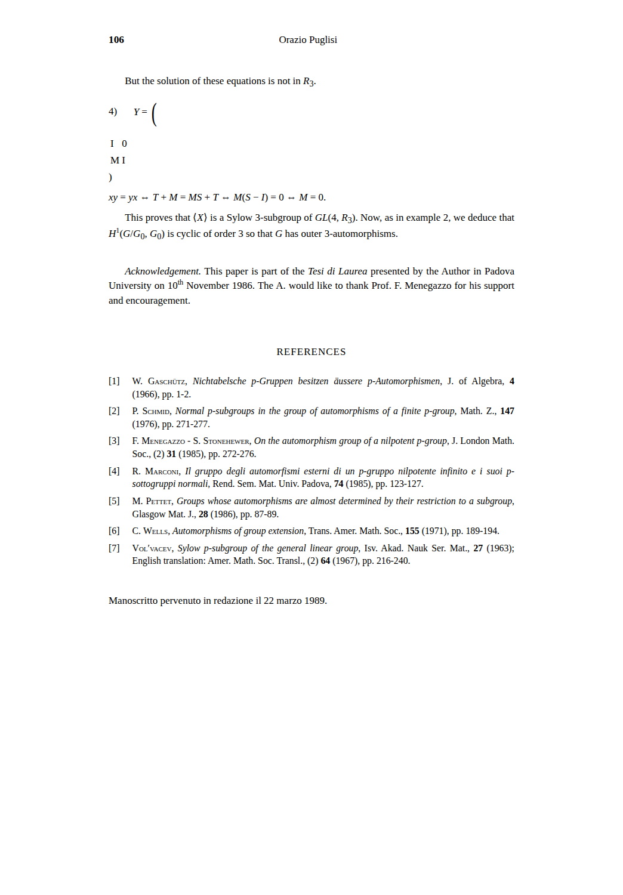106 Orazio Puglisi
But the solution of these equations is not in R3.
4) Y = (
| I | 0 |
| M | I |
)
xy = yx ⇔ T + M = MS + T ⇔ M(S − I) = 0 ⇔ M = 0.
This proves that ⟨X⟩ is a Sylow 3-subgroup of GL(4, R3). Now, as in example 2, we deduce that H1(G/G0, G0) is cyclic of order 3 so that G has outer 3-automorphisms.
Acknowledgement. This paper is part of the Tesi di Laurea presented by the Author in Padova University on 10th November 1986. The A. would like to thank Prof. F. Menegazzo for his support and encouragement.
REFERENCES
[1] W. Gaschütz, Nichtabelsche p-Gruppen besitzen äussere p-Automorphismen, J. of Algebra, 4 (1966), pp. 1-2.
[2] P. Schmid, Normal p-subgroups in the group of automorphisms of a finite p-group, Math. Z., 147 (1976), pp. 271-277.
[3] F. Menegazzo - S. Stonehewer, On the automorphism group of a nilpotent p-group, J. London Math. Soc., (2) 31 (1985), pp. 272-276.
[4] R. Marconi, Il gruppo degli automorfismi esterni di un p-gruppo nilpotente infinito e i suoi p-sottogruppi normali, Rend. Sem. Mat. Univ. Padova, 74 (1985), pp. 123-127.
[5] M. Pettet, Groups whose automorphisms are almost determined by their restriction to a subgroup, Glasgow Mat. J., 28 (1986), pp. 87-89.
[6] C. Wells, Automorphisms of group extension, Trans. Amer. Math. Soc., 155 (1971), pp. 189-194.
[7] Vol′vacev, Sylow p-subgroup of the general linear group, Isv. Akad. Nauk Ser. Mat., 27 (1963); English translation: Amer. Math. Soc. Transl., (2) 64 (1967), pp. 216-240.
Manoscritto pervenuto in redazione il 22 marzo 1989.